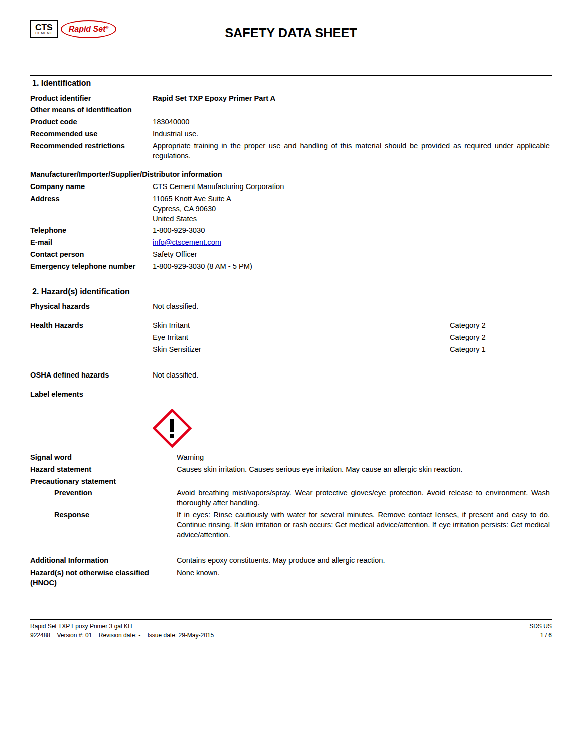CTSCEMENT
Rapid Set®
SAFETY DATA SHEET
1. Identification
| Product identifier | Rapid Set TXP Epoxy Primer Part A |
| Other means of identification | |
| Product code | 183040000 |
| Recommended use | Industrial use. |
| Recommended restrictions | Appropriate training in the proper use and handling of this material should be provided as required under applicable regulations. |
| Manufacturer/Importer/Supplier/Distributor information |
| Company name | CTS Cement Manufacturing Corporation |
| Address | 11065 Knott Ave Suite A Cypress, CA 90630 United States |
| Telephone | 1-800-929-3030 |
| E-mail | info@ctscement.com |
| Contact person | Safety Officer |
| Emergency telephone number | 1-800-929-3030 (8 AM - 5 PM) |
2. Hazard(s) identification
| Physical hazards | Not classified. |
| Health Hazards | Skin Irritant | Category 2 |
| | Eye Irritant | Category 2 |
| | Skin Sensitizer | Category 1 |
| OSHA defined hazards | Not classified. |
| Label elements | |
| Signal word | Warning |
| Hazard statement | Causes skin irritation. Causes serious eye irritation. May cause an allergic skin reaction. |
| Precautionary statement | |
| Prevention | Avoid breathing mist/vapors/spray. Wear protective gloves/eye protection. Avoid release to environment. Wash thoroughly after handling. |
| Response | If in eyes: Rinse cautiously with water for several minutes. Remove contact lenses, if present and easy to do. Continue rinsing. If skin irritation or rash occurs: Get medical advice/attention. If eye irritation persists: Get medical advice/attention. |
| Additional Information | Contains epoxy constituents. May produce and allergic reaction. |
| Hazard(s) not otherwise classified (HNOC) | None known. |
Rapid Set TXP Epoxy Primer 3 gal KIT
922488 Version #: 01 Revision date: - Issue date: 29-May-2015
SDS US
1 / 6